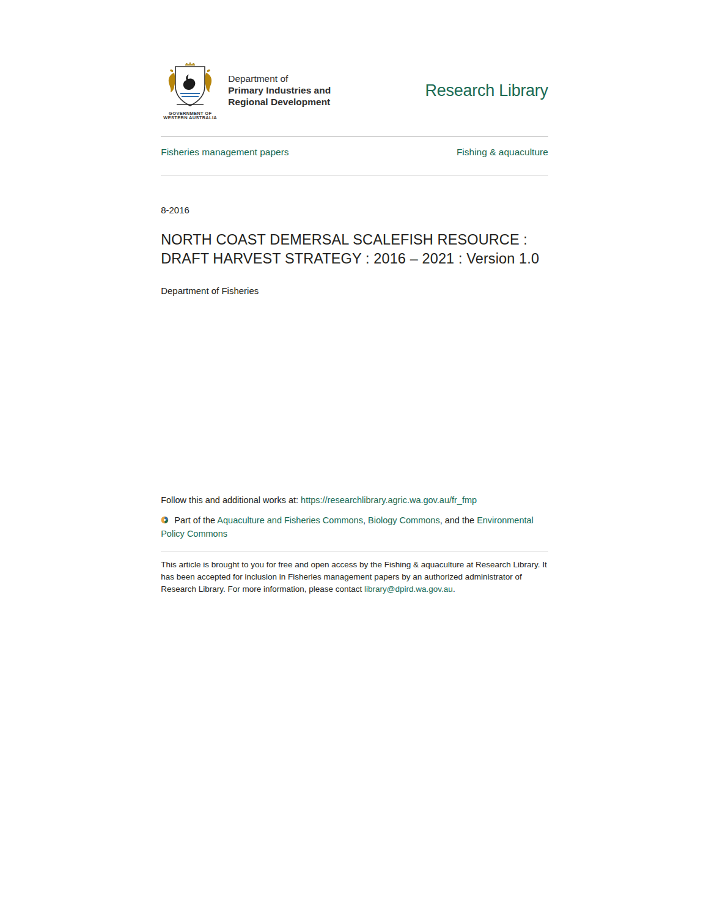Government of
Western Australia
Department of
Primary Industries and
Regional Development
Research Library
Fisheries management papers
Fishing & aquaculture
8-2016
NORTH COAST DEMERSAL SCALEFISH RESOURCE : DRAFT HARVEST STRATEGY : 2016 – 2021 : Version 1.0
Department of Fisheries
Follow this and additional works at: https://researchlibrary.agric.wa.gov.au/fr_fmp
Part of the Aquaculture and Fisheries Commons, Biology Commons, and the Environmental Policy Commons
This article is brought to you for free and open access by the Fishing & aquaculture at Research Library. It has been accepted for inclusion in Fisheries management papers by an authorized administrator of Research Library. For more information, please contact library@dpird.wa.gov.au.